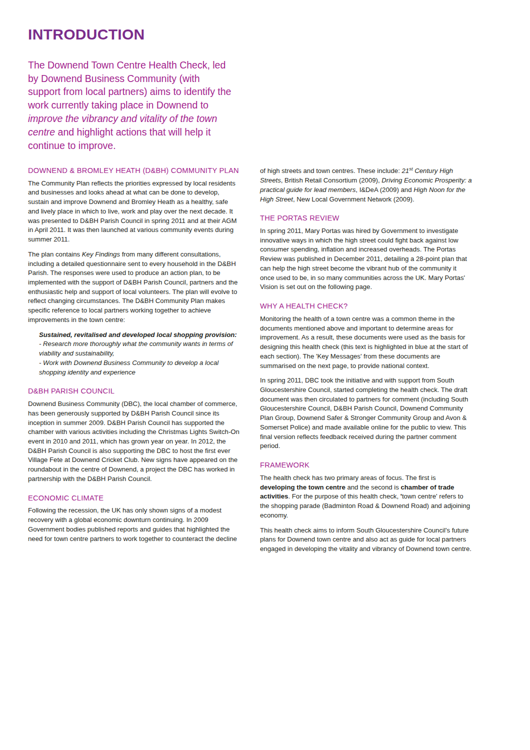Introduction
The Downend Town Centre Health Check, led by Downend Business Community (with support from local partners) aims to identify the work currently taking place in Downend to improve the vibrancy and vitality of the town centre and highlight actions that will help it continue to improve.
Downend & Bromley Heath (D&BH) Community Plan
The Community Plan reflects the priorities expressed by local residents and businesses and looks ahead at what can be done to develop, sustain and improve Downend and Bromley Heath as a healthy, safe and lively place in which to live, work and play over the next decade. It was presented to D&BH Parish Council in spring 2011 and at their AGM in April 2011. It was then launched at various community events during summer 2011.
The plan contains Key Findings from many different consultations, including a detailed questionnaire sent to every household in the D&BH Parish. The responses were used to produce an action plan, to be implemented with the support of D&BH Parish Council, partners and the enthusiastic help and support of local volunteers. The plan will evolve to reflect changing circumstances. The D&BH Community Plan makes specific reference to local partners working together to achieve improvements in the town centre:
Sustained, revitalised and developed local shopping provision:
- Research more thoroughly what the community wants in terms of viability and sustainability,
- Work with Downend Business Community to develop a local shopping identity and experience
D&BH Parish Council
Downend Business Community (DBC), the local chamber of commerce, has been generously supported by D&BH Parish Council since its inception in summer 2009. D&BH Parish Council has supported the chamber with various activities including the Christmas Lights Switch-On event in 2010 and 2011, which has grown year on year. In 2012, the D&BH Parish Council is also supporting the DBC to host the first ever Village Fete at Downend Cricket Club. New signs have appeared on the roundabout in the centre of Downend, a project the DBC has worked in partnership with the D&BH Parish Council.
Economic Climate
Following the recession, the UK has only shown signs of a modest recovery with a global economic downturn continuing. In 2009 Government bodies published reports and guides that highlighted the need for town centre partners to work together to counteract the decline of high streets and town centres. These include: 21st Century High Streets, British Retail Consortium (2009), Driving Economic Prosperity: a practical guide for lead members, I&DeA (2009) and High Noon for the High Street, New Local Government Network (2009).
The Portas Review
In spring 2011, Mary Portas was hired by Government to investigate innovative ways in which the high street could fight back against low consumer spending, inflation and increased overheads. The Portas Review was published in December 2011, detailing a 28-point plan that can help the high street become the vibrant hub of the community it once used to be, in so many communities across the UK. Mary Portas' Vision is set out on the following page.
Why a Health Check?
Monitoring the health of a town centre was a common theme in the documents mentioned above and important to determine areas for improvement. As a result, these documents were used as the basis for designing this health check (this text is highlighted in blue at the start of each section). The 'Key Messages' from these documents are summarised on the next page, to provide national context.
In spring 2011, DBC took the initiative and with support from South Gloucestershire Council, started completing the health check. The draft document was then circulated to partners for comment (including South Gloucestershire Council, D&BH Parish Council, Downend Community Plan Group, Downend Safer & Stronger Community Group and Avon & Somerset Police) and made available online for the public to view. This final version reflects feedback received during the partner comment period.
Framework
The health check has two primary areas of focus. The first is developing the town centre and the second is chamber of trade activities. For the purpose of this health check, 'town centre' refers to the shopping parade (Badminton Road & Downend Road) and adjoining economy.
This health check aims to inform South Gloucestershire Council's future plans for Downend town centre and also act as guide for local partners engaged in developing the vitality and vibrancy of Downend town centre.